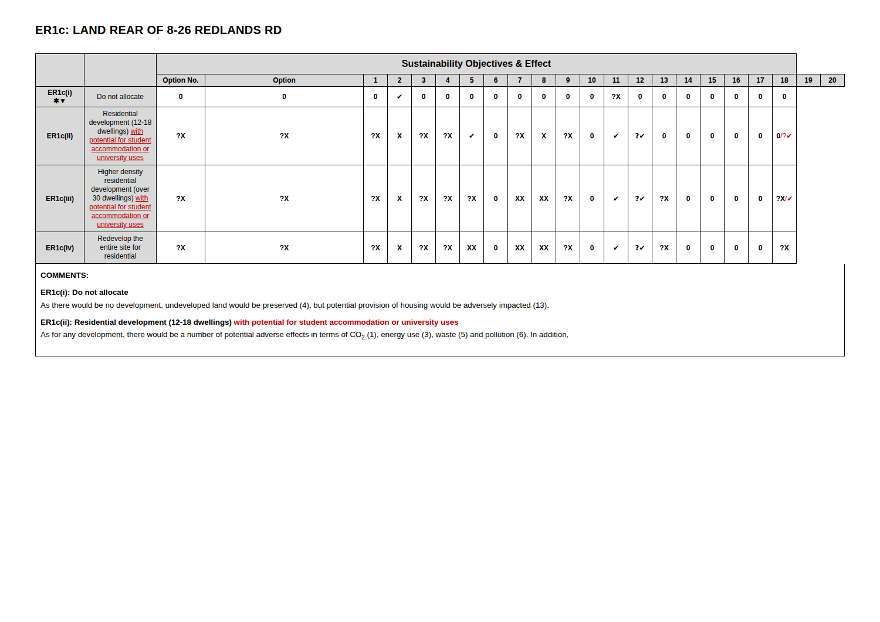ER1c: LAND REAR OF 8-26 REDLANDS RD
| | | Sustainability Objectives & Effect |
| --- | --- | --- |
| Option No. | Option | 1 | 2 | 3 | 4 | 5 | 6 | 7 | 8 | 9 | 10 | 11 | 12 | 13 | 14 | 15 | 16 | 17 | 18 | 19 | 20 |
| ER1c(i) ✱▼ | Do not allocate | 0 | 0 | 0 | ✔ | 0 | 0 | 0 | 0 | 0 | 0 | 0 | 0 | ?X | 0 | 0 | 0 | 0 | 0 | 0 | 0 |
| ER1c(ii) | Residential development (12-18 dwellings) with potential for student accommodation or university uses | ?X | ?X | ?X | X | ?X | ?X | ✔ | 0 | ?X | X | ?X | 0 | ✔ | ?✔ | 0 | 0 | 0 | 0 | 0 | 0 /? ✔ |
| ER1c(iii) | Higher density residential development (over 30 dwellings) with potential for student accommodation or university uses | ?X | ?X | ?X | X | ?X | ?X | ?X | 0 | XX | XX | ?X | 0 | ✔ | ?✔ | ?X | 0 | 0 | 0 | 0 | ?X / ✔ |
| ER1c(iv) | Redevelop the entire site for residential | ?X | ?X | ?X | X | ?X | ?X | XX | 0 | XX | XX | ?X | 0 | ✔ | ?✔ | ?X | 0 | 0 | 0 | 0 | ?X |
COMMENTS:
ER1c(i): Do not allocate
As there would be no development, undeveloped land would be preserved (4), but potential provision of housing would be adversely impacted (13).
ER1c(ii): Residential development (12-18 dwellings) with potential for student accommodation or university uses
As for any development, there would be a number of potential adverse effects in terms of CO2 (1), energy use (3), waste (5) and pollution (6). In addition,